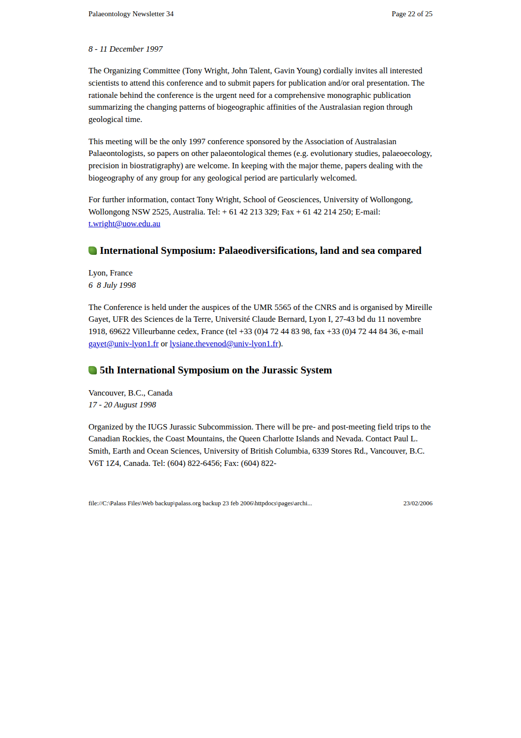Palaeontology Newsletter 34 Page 22 of 25
8 - 11 December 1997
The Organizing Committee (Tony Wright, John Talent, Gavin Young) cordially invites all interested scientists to attend this conference and to submit papers for publication and/or oral presentation. The rationale behind the conference is the urgent need for a comprehensive monographic publication summarizing the changing patterns of biogeographic affinities of the Australasian region through geological time.
This meeting will be the only 1997 conference sponsored by the Association of Australasian Palaeontologists, so papers on other palaeontological themes (e.g. evolutionary studies, palaeoecology, precision in biostratigraphy) are welcome. In keeping with the major theme, papers dealing with the biogeography of any group for any geological period are particularly welcomed.
For further information, contact Tony Wright, School of Geosciences, University of Wollongong, Wollongong NSW 2525, Australia. Tel: + 61 42 213 329; Fax + 61 42 214 250; E-mail: t.wright@uow.edu.au
International Symposium: Palaeodiversifications, land and sea compared
Lyon, France
6 8 July 1998
The Conference is held under the auspices of the UMR 5565 of the CNRS and is organised by Mireille Gayet, UFR des Sciences de la Terre, Université Claude Bernard, Lyon I, 27-43 bd du 11 novembre 1918, 69622 Villeurbanne cedex, France (tel +33 (0)4 72 44 83 98, fax +33 (0)4 72 44 84 36, e-mail gayet@univ-lyon1.fr or lysiane.thevenod@univ-lyon1.fr).
5th International Symposium on the Jurassic System
Vancouver, B.C., Canada
17 - 20 August 1998
Organized by the IUGS Jurassic Subcommission. There will be pre- and post-meeting field trips to the Canadian Rockies, the Coast Mountains, the Queen Charlotte Islands and Nevada. Contact Paul L. Smith, Earth and Ocean Sciences, University of British Columbia, 6339 Stores Rd., Vancouver, B.C. V6T 1Z4, Canada. Tel: (604) 822-6456; Fax: (604) 822-
file://C:\Palass Files\Web backup\palass.org backup 23 feb 2006\httpdocs\pages\archi... 23/02/2006